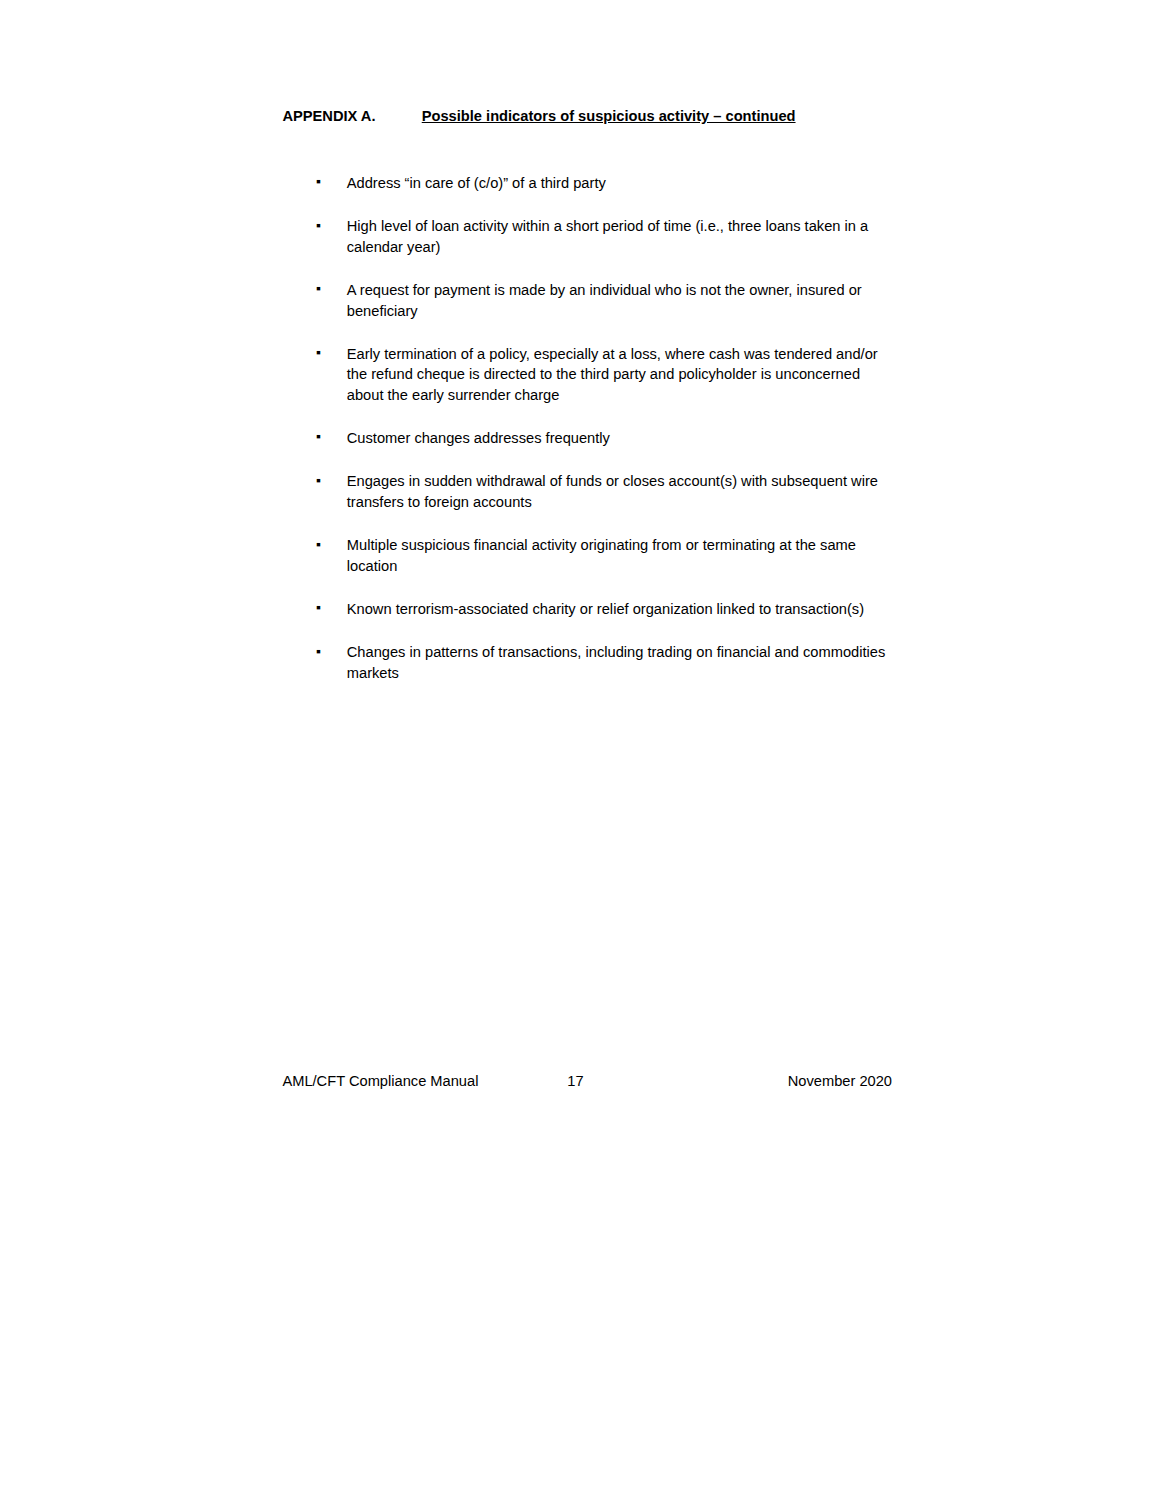APPENDIX A. Possible indicators of suspicious activity – continued
Address “in care of (c/o)” of a third party
High level of loan activity within a short period of time (i.e., three loans taken in a calendar year)
A request for payment is made by an individual who is not the owner, insured or beneficiary
Early termination of a policy, especially at a loss, where cash was tendered and/or the refund cheque is directed to the third party and policyholder is unconcerned about the early surrender charge
Customer changes addresses frequently
Engages in sudden withdrawal of funds or closes account(s) with subsequent wire transfers to foreign accounts
Multiple suspicious financial activity originating from or terminating at the same location
Known terrorism-associated charity or relief organization linked to transaction(s)
Changes in patterns of transactions, including trading on financial and commodities markets
AML/CFT Compliance Manual
17
November 2020